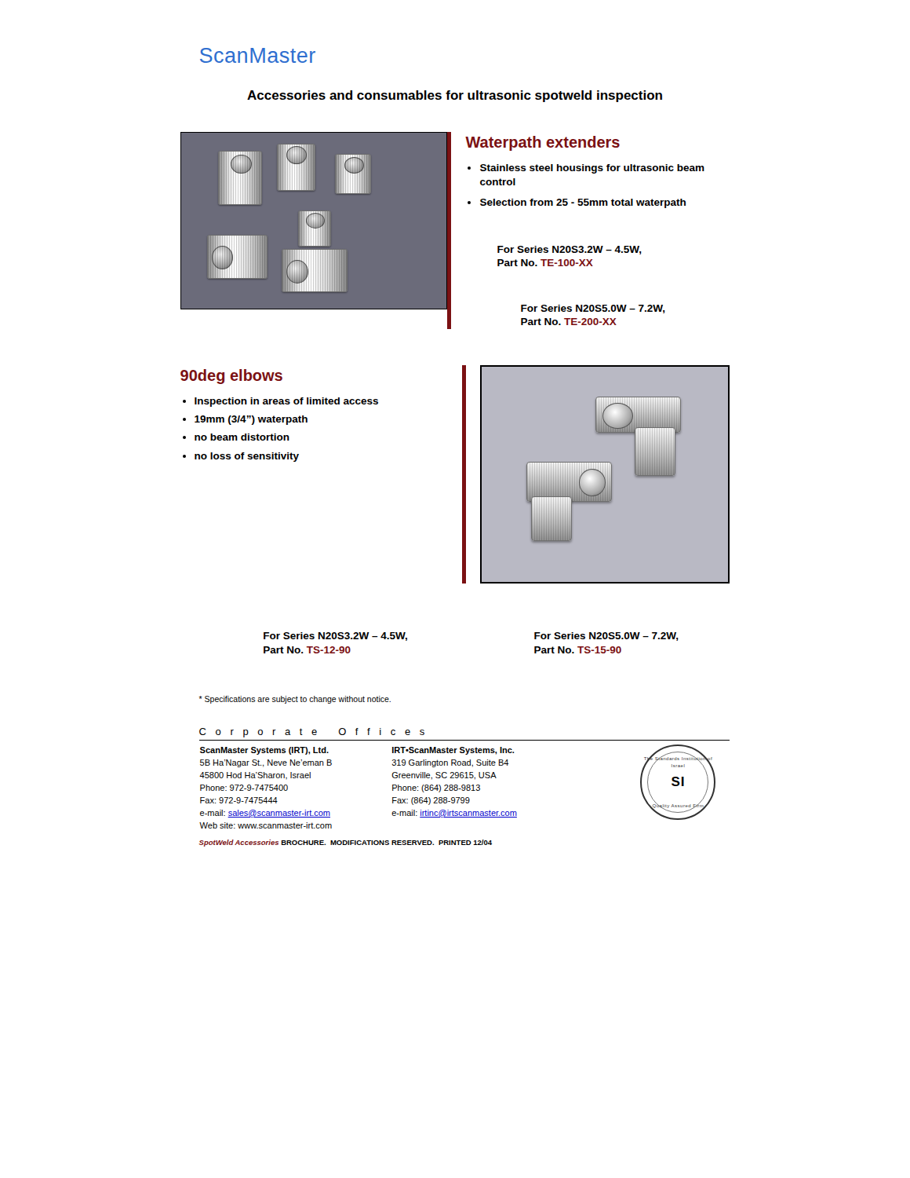ScanMaster
Accessories and consumables for ultrasonic spotweld inspection
Waterpath extenders
Stainless steel housings for ultrasonic beam control
Selection from 25 - 55mm total waterpath
For Series N20S3.2W – 4.5W,
Part No. TE-100-XX
For Series N20S5.0W – 7.2W,
Part No. TE-200-XX
90deg elbows
Inspection in areas of limited access
19mm (3/4”) waterpath
no beam distortion
no loss of sensitivity
For Series N20S3.2W – 4.5W,
Part No. TS-12-90
For Series N20S5.0W – 7.2W,
Part No. TS-15-90
* Specifications are subject to change without notice.
C o r p o r a t e O f f i c e s
| ScanMaster Systems (IRT), Ltd. 5B Ha’Nagar St., Neve Ne’eman B 45800 Hod Ha’Sharon, Israel Phone: 972-9-7475400 Fax: 972-9-7475444 e-mail: sales@scanmaster-irt.com Web site: www.scanmaster-irt.com | IRT•ScanMaster Systems, Inc. 319 Garlington Road, Suite B4 Greenville, SC 29615, USA Phone: (864) 288-9813 Fax: (864) 288-9799 e-mail: irtinc@irtscanmaster.com | The Standards Institution of Israel SI Quality Assured Firm |
SpotWeld Accessories BROCHURE. MODIFICATIONS RESERVED. PRINTED 12/04